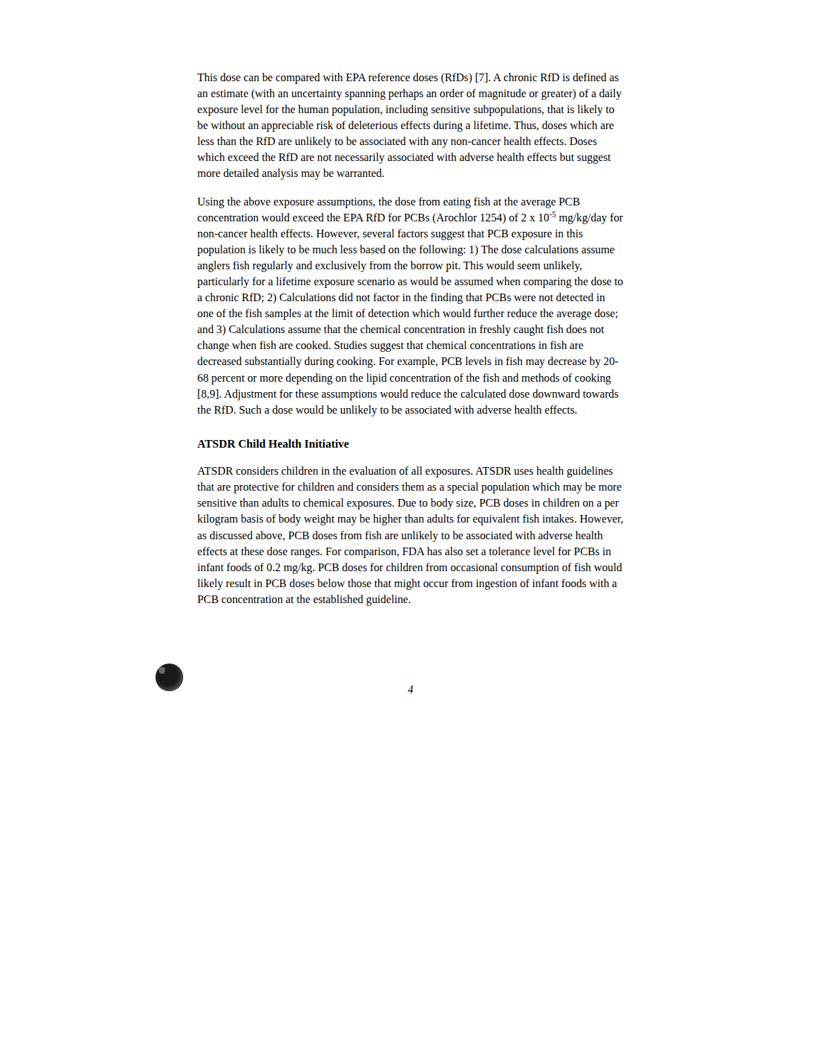This dose can be compared with EPA reference doses (RfDs) [7]. A chronic RfD is defined as an estimate (with an uncertainty spanning perhaps an order of magnitude or greater) of a daily exposure level for the human population, including sensitive subpopulations, that is likely to be without an appreciable risk of deleterious effects during a lifetime. Thus, doses which are less than the RfD are unlikely to be associated with any non-cancer health effects. Doses which exceed the RfD are not necessarily associated with adverse health effects but suggest more detailed analysis may be warranted.
Using the above exposure assumptions, the dose from eating fish at the average PCB concentration would exceed the EPA RfD for PCBs (Arochlor 1254) of 2 x 10-5 mg/kg/day for non-cancer health effects. However, several factors suggest that PCB exposure in this population is likely to be much less based on the following: 1) The dose calculations assume anglers fish regularly and exclusively from the borrow pit. This would seem unlikely, particularly for a lifetime exposure scenario as would be assumed when comparing the dose to a chronic RfD; 2) Calculations did not factor in the finding that PCBs were not detected in one of the fish samples at the limit of detection which would further reduce the average dose; and 3) Calculations assume that the chemical concentration in freshly caught fish does not change when fish are cooked. Studies suggest that chemical concentrations in fish are decreased substantially during cooking. For example, PCB levels in fish may decrease by 20-68 percent or more depending on the lipid concentration of the fish and methods of cooking [8,9]. Adjustment for these assumptions would reduce the calculated dose downward towards the RfD. Such a dose would be unlikely to be associated with adverse health effects.
ATSDR Child Health Initiative
ATSDR considers children in the evaluation of all exposures. ATSDR uses health guidelines that are protective for children and considers them as a special population which may be more sensitive than adults to chemical exposures. Due to body size, PCB doses in children on a per kilogram basis of body weight may be higher than adults for equivalent fish intakes. However, as discussed above, PCB doses from fish are unlikely to be associated with adverse health effects at these dose ranges. For comparison, FDA has also set a tolerance level for PCBs in infant foods of 0.2 mg/kg. PCB doses for children from occasional consumption of fish would likely result in PCB doses below those that might occur from ingestion of infant foods with a PCB concentration at the established guideline.
4